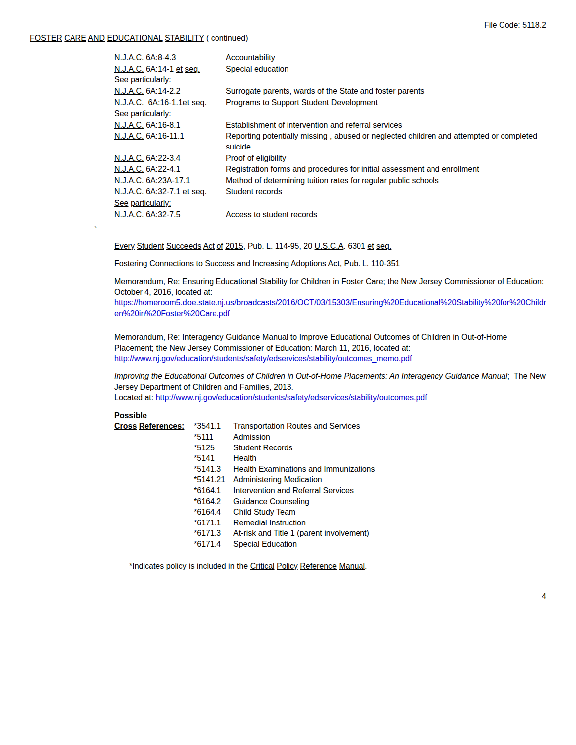File Code: 5118.2
FOSTER CARE AND EDUCATIONAL STABILITY ( continued)
| N.J.A.C. 6A:8-4.3 | Accountability |
| N.J.A.C. 6A:14-1 et seq. | Special education |
| See particularly: | |
| N.J.A.C. 6A:14-2.2 | Surrogate parents, wards of the State and foster parents |
| N.J.A.C. 6A:16-1.1 et seq. | Programs to Support Student Development |
| See particularly: | |
| N.J.A.C. 6A:16-8.1 | Establishment of intervention and referral services |
| N.J.A.C. 6A:16-11.1 | Reporting potentially missing , abused or neglected children and attempted or completed suicide |
| N.J.A.C. 6A:22-3.4 | Proof of eligibility |
| N.J.A.C. 6A:22-4.1 | Registration forms and procedures for initial assessment and enrollment |
| N.J.A.C. 6A:23A-17.1 | Method of determining tuition rates for regular public schools |
| N.J.A.C. 6A:32-7.1 et seq. | Student records |
| See particularly: | |
| N.J.A.C. 6A:32-7.5 | Access to student records |
`
Every Student Succeeds Act of 2015, Pub. L. 114-95, 20 U.S.C.A. 6301 et seq.
Fostering Connections to Success and Increasing Adoptions Act, Pub. L. 110-351
Memorandum, Re: Ensuring Educational Stability for Children in Foster Care; the New Jersey Commissioner of Education: October 4, 2016, located at:
https://homeroom5.doe.state.nj.us/broadcasts/2016/OCT/03/15303/Ensuring%20Educational%20Stability%20for%20Children%20in%20Foster%20Care.pdf
Memorandum, Re: Interagency Guidance Manual to Improve Educational Outcomes of Children in Out-of-Home Placement; the New Jersey Commissioner of Education: March 11, 2016, located at:
http://www.nj.gov/education/students/safety/edservices/stability/outcomes_memo.pdf
Improving the Educational Outcomes of Children in Out-of-Home Placements: An Interagency Guidance Manual; The New Jersey Department of Children and Families, 2013.
Located at: http://www.nj.gov/education/students/safety/edservices/stability/outcomes.pdf
| Possible | | |
| Cross References: | *3541.1 | Transportation Routes and Services |
| | *5111 | Admission |
| | *5125 | Student Records |
| | *5141 | Health |
| | *5141.3 | Health Examinations and Immunizations |
| | *5141.21 | Administering Medication |
| | *6164.1 | Intervention and Referral Services |
| | *6164.2 | Guidance Counseling |
| | *6164.4 | Child Study Team |
| | *6171.1 | Remedial Instruction |
| | *6171.3 | At-risk and Title 1 (parent involvement) |
| | *6171.4 | Special Education |
*Indicates policy is included in the Critical Policy Reference Manual.
4